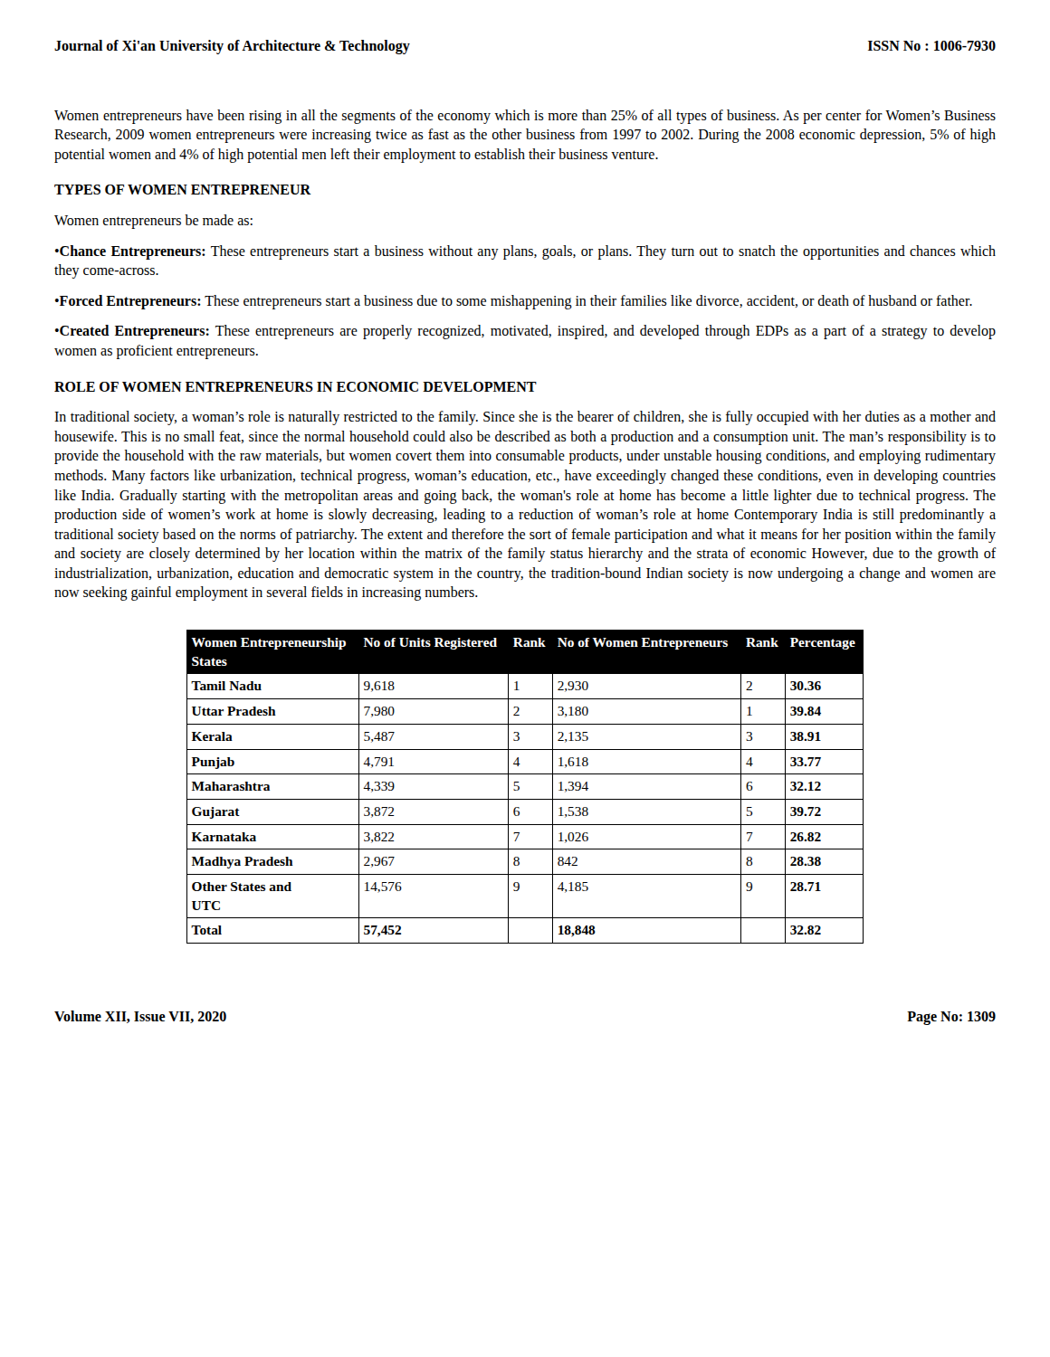Journal of Xi'an University of Architecture & Technology
ISSN No : 1006-7930
Women entrepreneurs have been rising in all the segments of the economy which is more than 25% of all types of business. As per center for Women’s Business Research, 2009 women entrepreneurs were increasing twice as fast as the other business from 1997 to 2002. During the 2008 economic depression, 5% of high potential women and 4% of high potential men left their employment to establish their business venture.
TYPES OF WOMEN ENTREPRENEUR
Women entrepreneurs be made as:
•Chance Entrepreneurs: These entrepreneurs start a business without any plans, goals, or plans. They turn out to snatch the opportunities and chances which they come-across.
•Forced Entrepreneurs: These entrepreneurs start a business due to some mishappening in their families like divorce, accident, or death of husband or father.
•Created Entrepreneurs: These entrepreneurs are properly recognized, motivated, inspired, and developed through EDPs as a part of a strategy to develop women as proficient entrepreneurs.
ROLE OF WOMEN ENTREPRENEURS IN ECONOMIC DEVELOPMENT
In traditional society, a woman’s role is naturally restricted to the family. Since she is the bearer of children, she is fully occupied with her duties as a mother and housewife. This is no small feat, since the normal household could also be described as both a production and a consumption unit. The man’s responsibility is to provide the household with the raw materials, but women covert them into consumable products, under unstable housing conditions, and employing rudimentary methods. Many factors like urbanization, technical progress, woman’s education, etc., have exceedingly changed these conditions, even in developing countries like India. Gradually starting with the metropolitan areas and going back, the woman's role at home has become a little lighter due to technical progress. The production side of women’s work at home is slowly decreasing, leading to a reduction of woman’s role at home Contemporary India is still predominantly a traditional society based on the norms of patriarchy. The extent and therefore the sort of female participation and what it means for her position within the family and society are closely determined by her location within the matrix of the family status hierarchy and the strata of economic However, due to the growth of industrialization, urbanization, education and democratic system in the country, the tradition-bound Indian society is now undergoing a change and women are now seeking gainful employment in several fields in increasing numbers.
| Women Entrepreneurship States | No of Units Registered | Rank | No of Women Entrepreneurs | Rank | Percentage |
| --- | --- | --- | --- | --- | --- |
| Tamil Nadu | 9,618 | 1 | 2,930 | 2 | 30.36 |
| Uttar Pradesh | 7,980 | 2 | 3,180 | 1 | 39.84 |
| Kerala | 5,487 | 3 | 2,135 | 3 | 38.91 |
| Punjab | 4,791 | 4 | 1,618 | 4 | 33.77 |
| Maharashtra | 4,339 | 5 | 1,394 | 6 | 32.12 |
| Gujarat | 3,872 | 6 | 1,538 | 5 | 39.72 |
| Karnataka | 3,822 | 7 | 1,026 | 7 | 26.82 |
| Madhya Pradesh | 2,967 | 8 | 842 | 8 | 28.38 |
| Other States and UTC | 14,576 | 9 | 4,185 | 9 | 28.71 |
| Total | 57,452 | | 18,848 | | 32.82 |
Volume XII, Issue VII, 2020
Page No: 1309